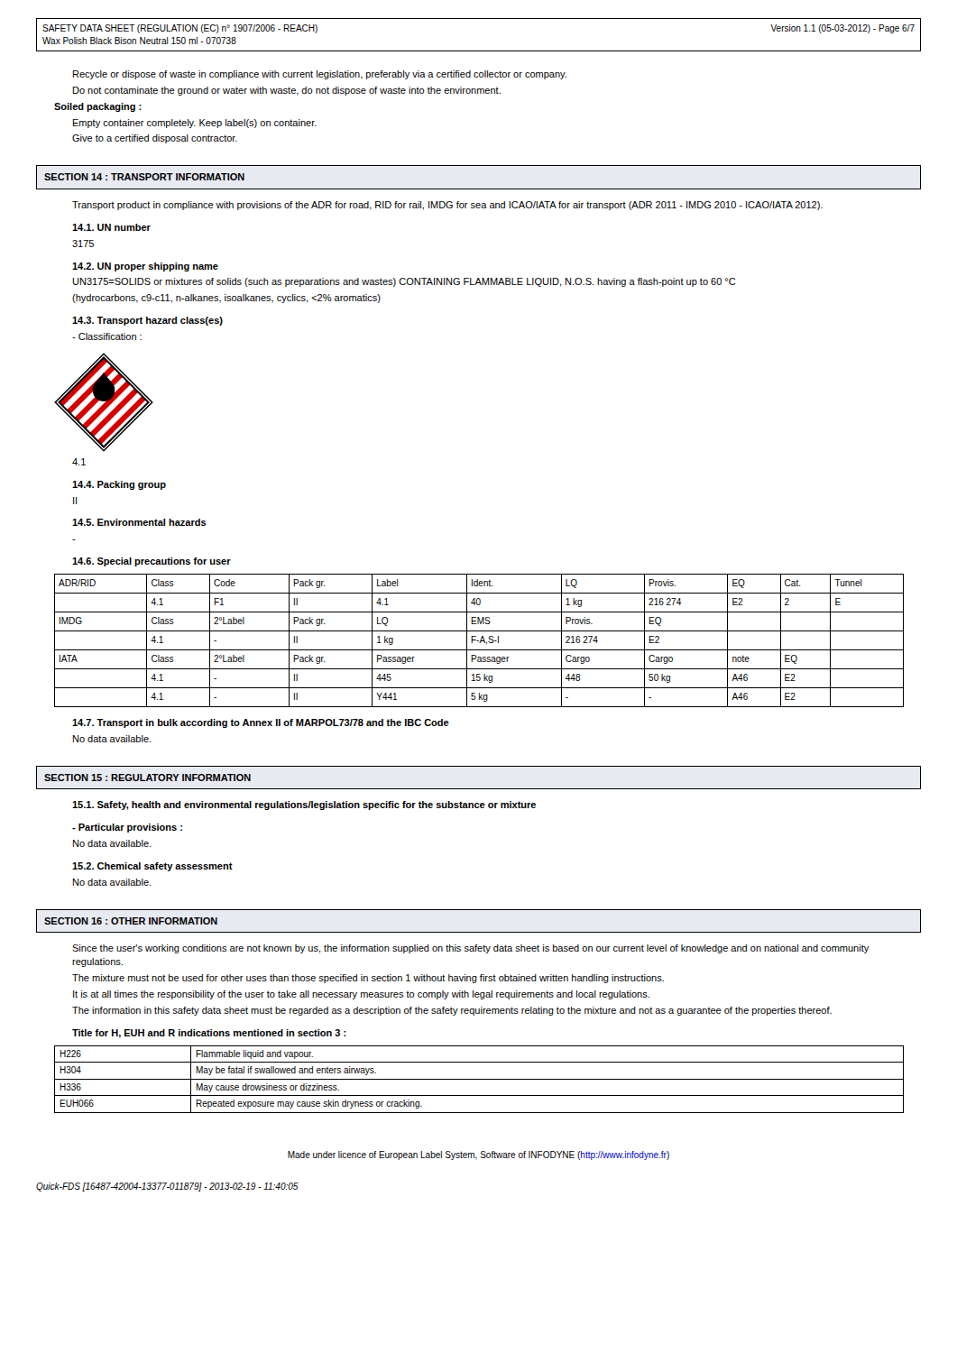SAFETY DATA SHEET (REGULATION (EC) n° 1907/2006 - REACH)
Wax Polish Black Bison Neutral 150 ml - 070738
Version 1.1 (05-03-2012) - Page 6/7
Recycle or dispose of waste in compliance with current legislation, preferably via a certified collector or company.
Do not contaminate the ground or water with waste, do not dispose of waste into the environment.
Soiled packaging :
Empty container completely. Keep label(s) on container.
Give to a certified disposal contractor.
SECTION 14 : TRANSPORT INFORMATION
Transport product in compliance with provisions of the ADR for road, RID for rail, IMDG for sea and ICAO/IATA for air transport (ADR 2011 - IMDG 2010 - ICAO/IATA 2012).
14.1. UN number
3175
14.2. UN proper shipping name
UN3175=SOLIDS or mixtures of solids (such as preparations and wastes) CONTAINING FLAMMABLE LIQUID, N.O.S. having a flash-point up to 60 °C
(hydrocarbons, c9-c11, n-alkanes, isoalkanes, cyclics, <2% aromatics)
14.3. Transport hazard class(es)
- Classification :
4.1
14.4. Packing group
II
14.5. Environmental hazards
-
14.6. Special precautions for user
| ADR/RID | Class | Code | Pack gr. | Label | Ident. | LQ | Provis. | EQ | Cat. | Tunnel |
| | 4.1 | F1 | II | 4.1 | 40 | 1 kg | 216 274 | E2 | 2 | E |
| IMDG | Class | 2°Label | Pack gr. | LQ | EMS | Provis. | EQ | | | |
| | 4.1 | - | II | 1 kg | F-A,S-I | 216 274 | E2 | | | |
| IATA | Class | 2°Label | Pack gr. | Passager | Passager | Cargo | Cargo | note | EQ | |
| | 4.1 | - | II | 445 | 15 kg | 448 | 50 kg | A46 | E2 | |
| | 4.1 | - | II | Y441 | 5 kg | - | - | A46 | E2 | |
14.7. Transport in bulk according to Annex II of MARPOL73/78 and the IBC Code
No data available.
SECTION 15 : REGULATORY INFORMATION
15.1. Safety, health and environmental regulations/legislation specific for the substance or mixture
- Particular provisions :
No data available.
15.2. Chemical safety assessment
No data available.
SECTION 16 : OTHER INFORMATION
Since the user's working conditions are not known by us, the information supplied on this safety data sheet is based on our current level of knowledge and on national and community regulations.
The mixture must not be used for other uses than those specified in section 1 without having first obtained written handling instructions.
It is at all times the responsibility of the user to take all necessary measures to comply with legal requirements and local regulations.
The information in this safety data sheet must be regarded as a description of the safety requirements relating to the mixture and not as a guarantee of the properties thereof.
Title for H, EUH and R indications mentioned in section 3 :
| H226 | Flammable liquid and vapour. |
| H304 | May be fatal if swallowed and enters airways. |
| H336 | May cause drowsiness or dizziness. |
| EUH066 | Repeated exposure may cause skin dryness or cracking. |
Made under licence of European Label System, Software of INFODYNE (http://www.infodyne.fr)
Quick-FDS [16487-42004-13377-011879] - 2013-02-19 - 11:40:05